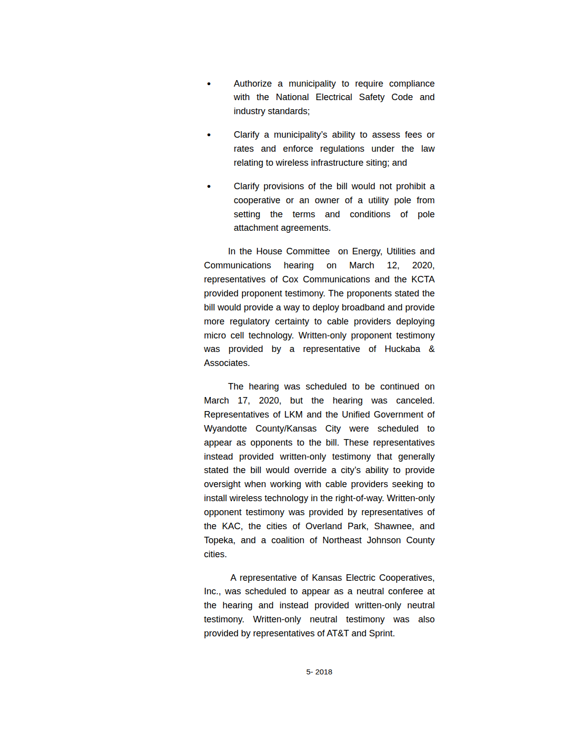Authorize a municipality to require compliance with the National Electrical Safety Code and industry standards;
Clarify a municipality’s ability to assess fees or rates and enforce regulations under the law relating to wireless infrastructure siting; and
Clarify provisions of the bill would not prohibit a cooperative or an owner of a utility pole from setting the terms and conditions of pole attachment agreements.
In the House Committee on Energy, Utilities and Communications hearing on March 12, 2020, representatives of Cox Communications and the KCTA provided proponent testimony. The proponents stated the bill would provide a way to deploy broadband and provide more regulatory certainty to cable providers deploying micro cell technology. Written-only proponent testimony was provided by a representative of Huckaba & Associates.
The hearing was scheduled to be continued on March 17, 2020, but the hearing was canceled. Representatives of LKM and the Unified Government of Wyandotte County/Kansas City were scheduled to appear as opponents to the bill. These representatives instead provided written-only testimony that generally stated the bill would override a city’s ability to provide oversight when working with cable providers seeking to install wireless technology in the right-of-way. Written-only opponent testimony was provided by representatives of the KAC, the cities of Overland Park, Shawnee, and Topeka, and a coalition of Northeast Johnson County cities.
A representative of Kansas Electric Cooperatives, Inc., was scheduled to appear as a neutral conferee at the hearing and instead provided written-only neutral testimony. Written-only neutral testimony was also provided by representatives of AT&T and Sprint.
5- 2018